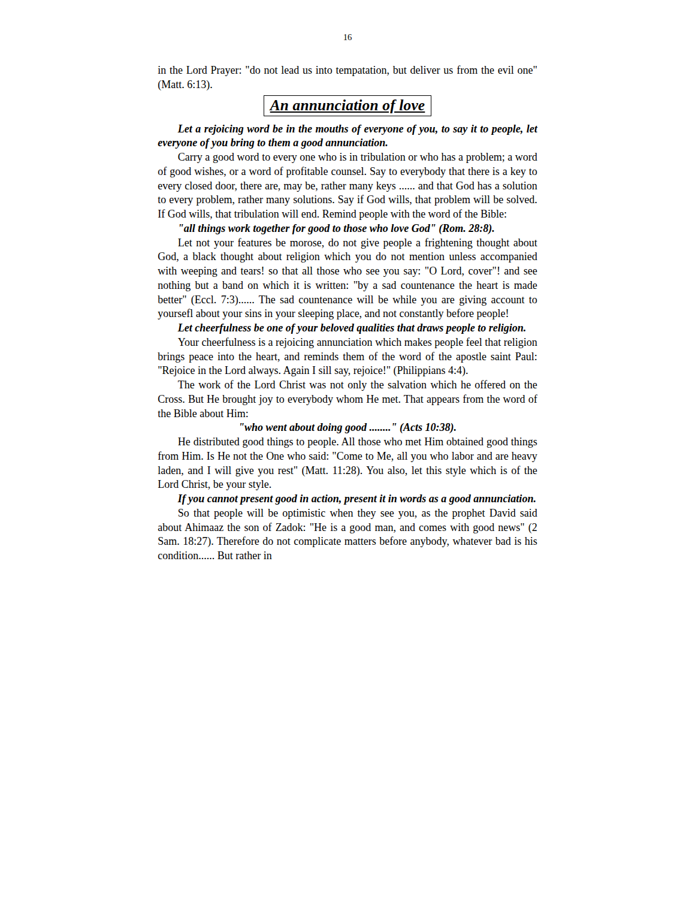16
in the Lord Prayer: "do not lead us into tempatation, but deliver us from the evil one" (Matt. 6:13).
An annunciation of love
Let a rejoicing word be in the mouths of everyone of you, to say it to people, let everyone of you bring to them a good annunciation.
Carry a good word to every one who is in tribulation or who has a problem; a word of good wishes, or a word of profitable counsel. Say to everybody that there is a key to every closed door, there are, may be, rather many keys ...... and that God has a solution to every problem, rather many solutions. Say if God wills, that problem will be solved. If God wills, that tribulation will end. Remind people with the word of the Bible:
"all things work together for good to those who love God" (Rom. 28:8).
Let not your features be morose, do not give people a frightening thought about God, a black thought about religion which you do not mention unless accompanied with weeping and tears! so that all those who see you say: "O Lord, cover"! and see nothing but a band on which it is written: "by a sad countenance the heart is made better" (Eccl. 7:3)...... The sad countenance will be while you are giving account to yoursefl about your sins in your sleeping place, and not constantly before people!
Let cheerfulness be one of your beloved qualities that draws people to religion.
Your cheerfulness is a rejoicing annunciation which makes people feel that religion brings peace into the heart, and reminds them of the word of the apostle saint Paul: "Rejoice in the Lord always. Again I sill say, rejoice!" (Philippians 4:4).
The work of the Lord Christ was not only the salvation which he offered on the Cross. But He brought joy to everybody whom He met. That appears from the word of the Bible about Him:
"who went about doing good ........" (Acts 10:38).
He distributed good things to people. All those who met Him obtained good things from Him. Is He not the One who said: "Come to Me, all you who labor and are heavy laden, and I will give you rest" (Matt. 11:28). You also, let this style which is of the Lord Christ, be your style.
If you cannot present good in action, present it in words as a good annunciation.
So that people will be optimistic when they see you, as the prophet David said about Ahimaaz the son of Zadok: "He is a good man, and comes with good news" (2 Sam. 18:27). Therefore do not complicate matters before anybody, whatever bad is his condition...... But rather in